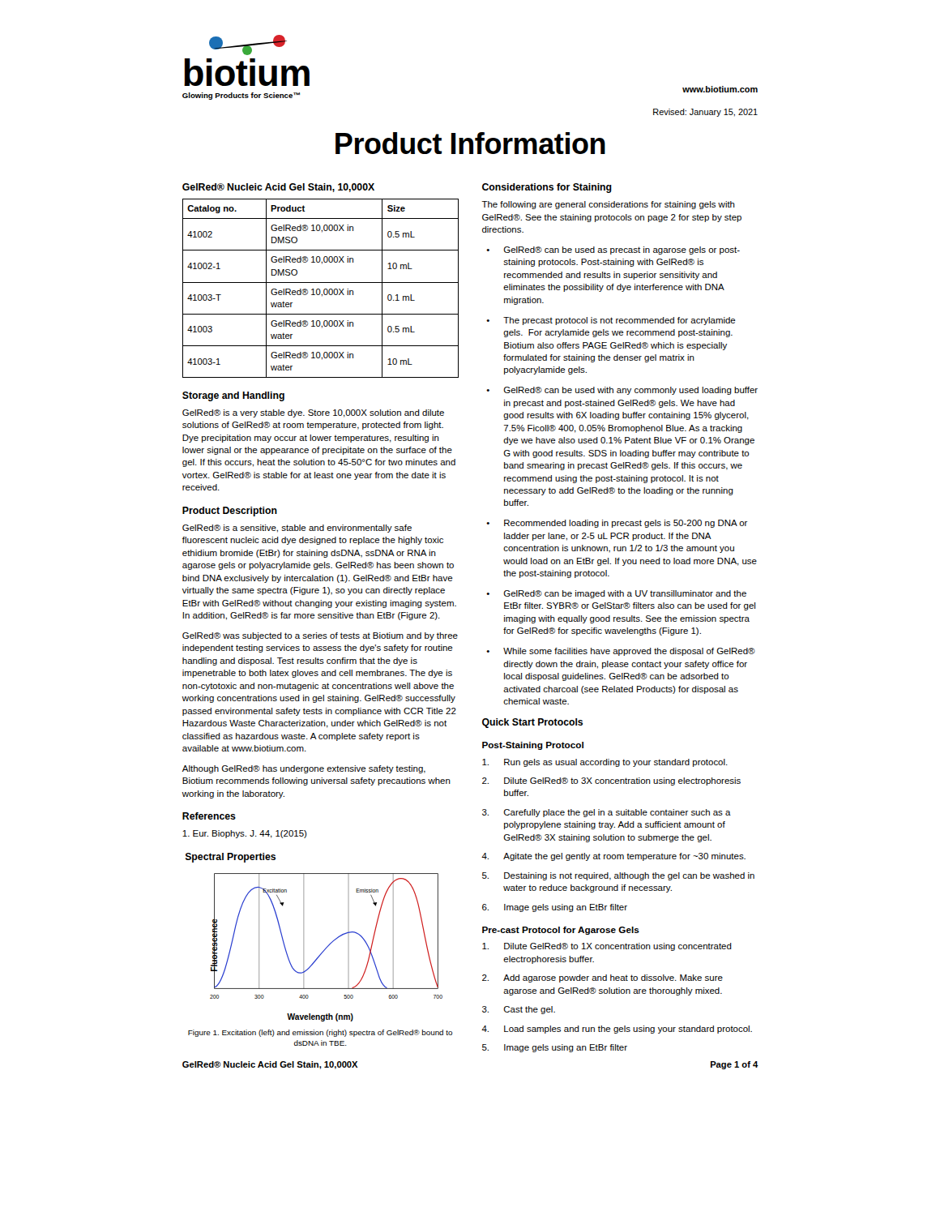biotium
Glowing Products for Science™
www.biotium.com
Revised: January 15, 2021
Product Information
GelRed® Nucleic Acid Gel Stain, 10,000X
| Catalog no. | Product | Size |
| --- | --- | --- |
| 41002 | GelRed® 10,000X in DMSO | 0.5 mL |
| 41002-1 | GelRed® 10,000X in DMSO | 10 mL |
| 41003-T | GelRed® 10,000X in water | 0.1 mL |
| 41003 | GelRed® 10,000X in water | 0.5 mL |
| 41003-1 | GelRed® 10,000X in water | 10 mL |
Storage and Handling
GelRed® is a very stable dye. Store 10,000X solution and dilute solutions of GelRed® at room temperature, protected from light. Dye precipitation may occur at lower temperatures, resulting in lower signal or the appearance of precipitate on the surface of the gel. If this occurs, heat the solution to 45-50°C for two minutes and vortex. GelRed® is stable for at least one year from the date it is received.
Product Description
GelRed® is a sensitive, stable and environmentally safe fluorescent nucleic acid dye designed to replace the highly toxic ethidium bromide (EtBr) for staining dsDNA, ssDNA or RNA in agarose gels or polyacrylamide gels. GelRed® has been shown to bind DNA exclusively by intercalation (1). GelRed® and EtBr have virtually the same spectra (Figure 1), so you can directly replace EtBr with GelRed® without changing your existing imaging system. In addition, GelRed® is far more sensitive than EtBr (Figure 2).
GelRed® was subjected to a series of tests at Biotium and by three independent testing services to assess the dye's safety for routine handling and disposal. Test results confirm that the dye is impenetrable to both latex gloves and cell membranes. The dye is non-cytotoxic and non-mutagenic at concentrations well above the working concentrations used in gel staining. GelRed® successfully passed environmental safety tests in compliance with CCR Title 22 Hazardous Waste Characterization, under which GelRed® is not classified as hazardous waste. A complete safety report is available at www.biotium.com.
Although GelRed® has undergone extensive safety testing, Biotium recommends following universal safety precautions when working in the laboratory.
References
1. Eur. Biophys. J. 44, 1(2015)
Spectral Properties
Fluorescence
Excitation Emission 200 300 400 500 600 700
Wavelength (nm)
Figure 1. Excitation (left) and emission (right) spectra of GelRed® bound to dsDNA in TBE.
Considerations for Staining
The following are general considerations for staining gels with GelRed®. See the staining protocols on page 2 for step by step directions.
GelRed® can be used as precast in agarose gels or post-staining protocols. Post-staining with GelRed® is recommended and results in superior sensitivity and eliminates the possibility of dye interference with DNA migration.
The precast protocol is not recommended for acrylamide gels. For acrylamide gels we recommend post-staining. Biotium also offers PAGE GelRed® which is especially formulated for staining the denser gel matrix in polyacrylamide gels.
GelRed® can be used with any commonly used loading buffer in precast and post-stained GelRed® gels. We have had good results with 6X loading buffer containing 15% glycerol, 7.5% Ficoll® 400, 0.05% Bromophenol Blue. As a tracking dye we have also used 0.1% Patent Blue VF or 0.1% Orange G with good results. SDS in loading buffer may contribute to band smearing in precast GelRed® gels. If this occurs, we recommend using the post-staining protocol. It is not necessary to add GelRed® to the loading or the running buffer.
Recommended loading in precast gels is 50-200 ng DNA or ladder per lane, or 2-5 uL PCR product. If the DNA concentration is unknown, run 1/2 to 1/3 the amount you would load on an EtBr gel. If you need to load more DNA, use the post-staining protocol.
GelRed® can be imaged with a UV transilluminator and the EtBr filter. SYBR® or GelStar® filters also can be used for gel imaging with equally good results. See the emission spectra for GelRed® for specific wavelengths (Figure 1).
While some facilities have approved the disposal of GelRed® directly down the drain, please contact your safety office for local disposal guidelines. GelRed® can be adsorbed to activated charcoal (see Related Products) for disposal as chemical waste.
Quick Start Protocols
Post-Staining Protocol
Run gels as usual according to your standard protocol.
Dilute GelRed® to 3X concentration using electrophoresis buffer.
Carefully place the gel in a suitable container such as a polypropylene staining tray. Add a sufficient amount of GelRed® 3X staining solution to submerge the gel.
Agitate the gel gently at room temperature for ~30 minutes.
Destaining is not required, although the gel can be washed in water to reduce background if necessary.
Image gels using an EtBr filter
Pre-cast Protocol for Agarose Gels
Dilute GelRed® to 1X concentration using concentrated electrophoresis buffer.
Add agarose powder and heat to dissolve. Make sure agarose and GelRed® solution are thoroughly mixed.
Cast the gel.
Load samples and run the gels using your standard protocol.
Image gels using an EtBr filter
GelRed® Nucleic Acid Gel Stain, 10,000X
Page 1 of 4